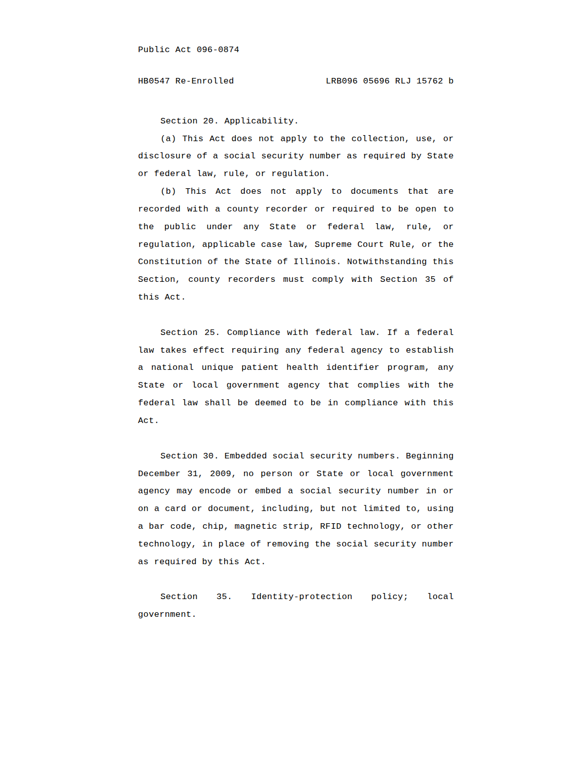Public Act 096-0874
HB0547 Re-Enrolled LRB096 05696 RLJ 15762 b
Section 20. Applicability.
(a) This Act does not apply to the collection, use, or disclosure of a social security number as required by State or federal law, rule, or regulation.
(b) This Act does not apply to documents that are recorded with a county recorder or required to be open to the public under any State or federal law, rule, or regulation, applicable case law, Supreme Court Rule, or the Constitution of the State of Illinois. Notwithstanding this Section, county recorders must comply with Section 35 of this Act.
Section 25. Compliance with federal law. If a federal law takes effect requiring any federal agency to establish a national unique patient health identifier program, any State or local government agency that complies with the federal law shall be deemed to be in compliance with this Act.
Section 30. Embedded social security numbers. Beginning December 31, 2009, no person or State or local government agency may encode or embed a social security number in or on a card or document, including, but not limited to, using a bar code, chip, magnetic strip, RFID technology, or other technology, in place of removing the social security number as required by this Act.
Section 35. Identity-protection policy; local government.